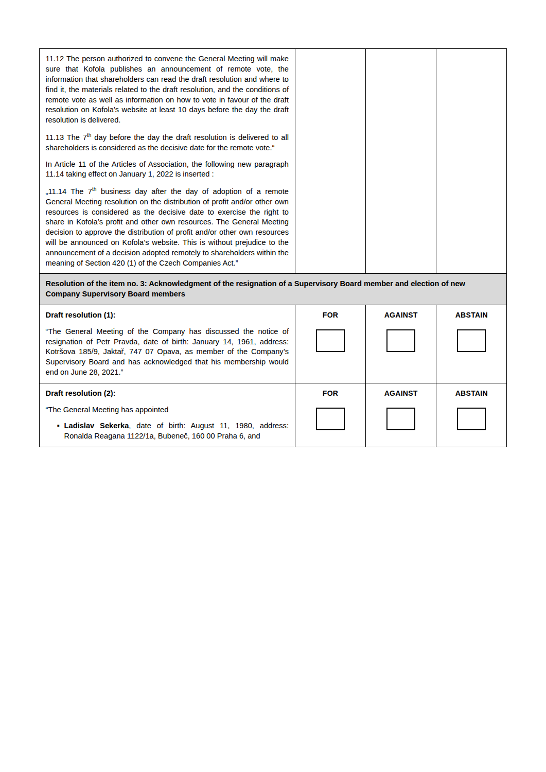| 11.12 The person authorized to convene the General Meeting will make sure that Kofola publishes an announcement of remote vote, the information that shareholders can read the draft resolution and where to find it, the materials related to the draft resolution, and the conditions of remote vote as well as information on how to vote in favour of the draft resolution on Kofola’s website at least 10 days before the day the draft resolution is delivered. 11.13 The 7 th day before the day the draft resolution is delivered to all shareholders is considered as the decisive date for the remote vote.“ In Article 11 of the Articles of Association, the following new paragraph 11.14 taking effect on January 1, 2022 is inserted : „11.14 The 7 th business day after the day of adoption of a remote General Meeting resolution on the distribution of profit and/or other own resources is considered as the decisive date to exercise the right to share in Kofola’s profit and other own resources. The General Meeting decision to approve the distribution of profit and/or other own resources will be announced on Kofola’s website. This is without prejudice to the announcement of a decision adopted remotely to shareholders within the meaning of Section 420 (1) of the Czech Companies Act.” | | | |
| Resolution of the item no. 3: Acknowledgment of the resignation of a Supervisory Board member and election of new Company Supervisory Board members |
| Draft resolution (1): “The General Meeting of the Company has discussed the notice of resignation of Petr Pravda, date of birth: January 14, 1961, address: Kotršova 185/9, Jaktař, 747 07 Opava, as member of the Company’s Supervisory Board and has acknowledged that his membership would end on June 28, 2021.” | FOR | AGAINST | ABSTAIN |
| Draft resolution (2): “The General Meeting has appointed Ladislav Sekerka , date of birth: August 11, 1980, address: Ronalda Reagana 1122/1a, Bubeneč, 160 00 Praha 6, and | FOR | AGAINST | ABSTAIN |